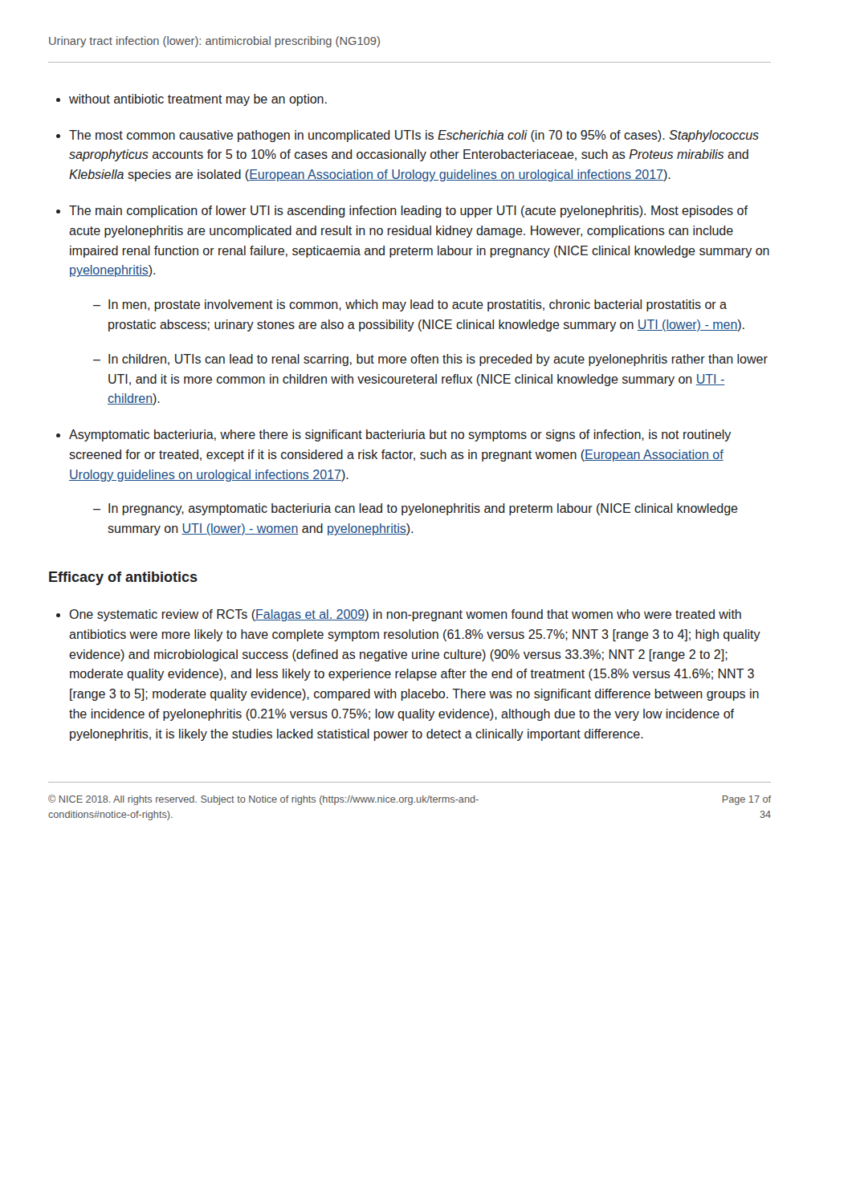Urinary tract infection (lower): antimicrobial prescribing (NG109)
without antibiotic treatment may be an option.
The most common causative pathogen in uncomplicated UTIs is Escherichia coli (in 70 to 95% of cases). Staphylococcus saprophyticus accounts for 5 to 10% of cases and occasionally other Enterobacteriaceae, such as Proteus mirabilis and Klebsiella species are isolated (European Association of Urology guidelines on urological infections 2017).
The main complication of lower UTI is ascending infection leading to upper UTI (acute pyelonephritis). Most episodes of acute pyelonephritis are uncomplicated and result in no residual kidney damage. However, complications can include impaired renal function or renal failure, septicaemia and preterm labour in pregnancy (NICE clinical knowledge summary on pyelonephritis).
In men, prostate involvement is common, which may lead to acute prostatitis, chronic bacterial prostatitis or a prostatic abscess; urinary stones are also a possibility (NICE clinical knowledge summary on UTI (lower) - men).
In children, UTIs can lead to renal scarring, but more often this is preceded by acute pyelonephritis rather than lower UTI, and it is more common in children with vesicoureteral reflux (NICE clinical knowledge summary on UTI - children).
Asymptomatic bacteriuria, where there is significant bacteriuria but no symptoms or signs of infection, is not routinely screened for or treated, except if it is considered a risk factor, such as in pregnant women (European Association of Urology guidelines on urological infections 2017).
In pregnancy, asymptomatic bacteriuria can lead to pyelonephritis and preterm labour (NICE clinical knowledge summary on UTI (lower) - women and pyelonephritis).
Efficacy of antibiotics
One systematic review of RCTs (Falagas et al. 2009) in non-pregnant women found that women who were treated with antibiotics were more likely to have complete symptom resolution (61.8% versus 25.7%; NNT 3 [range 3 to 4]; high quality evidence) and microbiological success (defined as negative urine culture) (90% versus 33.3%; NNT 2 [range 2 to 2]; moderate quality evidence), and less likely to experience relapse after the end of treatment (15.8% versus 41.6%; NNT 3 [range 3 to 5]; moderate quality evidence), compared with placebo. There was no significant difference between groups in the incidence of pyelonephritis (0.21% versus 0.75%; low quality evidence), although due to the very low incidence of pyelonephritis, it is likely the studies lacked statistical power to detect a clinically important difference.
© NICE 2018. All rights reserved. Subject to Notice of rights (https://www.nice.org.uk/terms-and-conditions#notice-of-rights).
Page 17 of
34